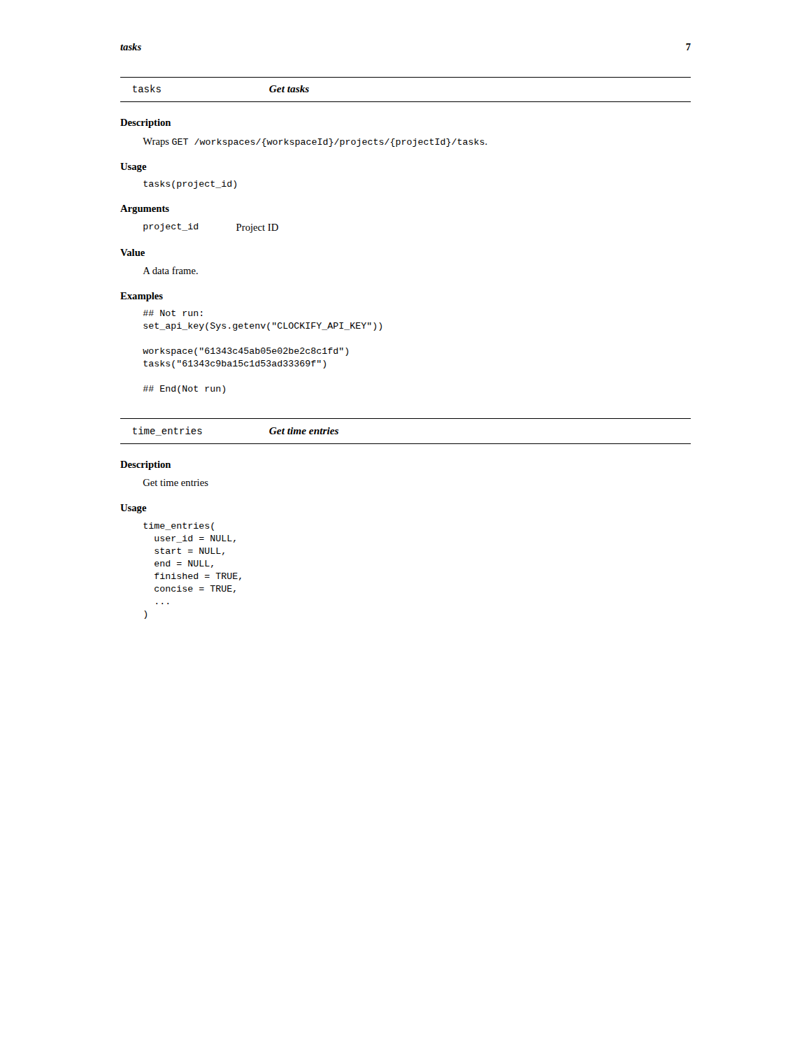tasks 7
tasks Get tasks
Description
Wraps GET /workspaces/{workspaceId}/projects/{projectId}/tasks.
Usage
tasks(project_id)
Arguments
project_id
Project ID
Value
A data frame.
Examples
## Not run: 
set_api_key(Sys.getenv("CLOCKIFY_API_KEY"))

workspace("61343c45ab05e02be2c8c1fd")
tasks("61343c9ba15c1d53ad33369f")

## End(Not run)
time_entries Get time entries
Description
Get time entries
Usage
time_entries(
  user_id = NULL,
  start = NULL,
  end = NULL,
  finished = TRUE,
  concise = TRUE,
  ...
)